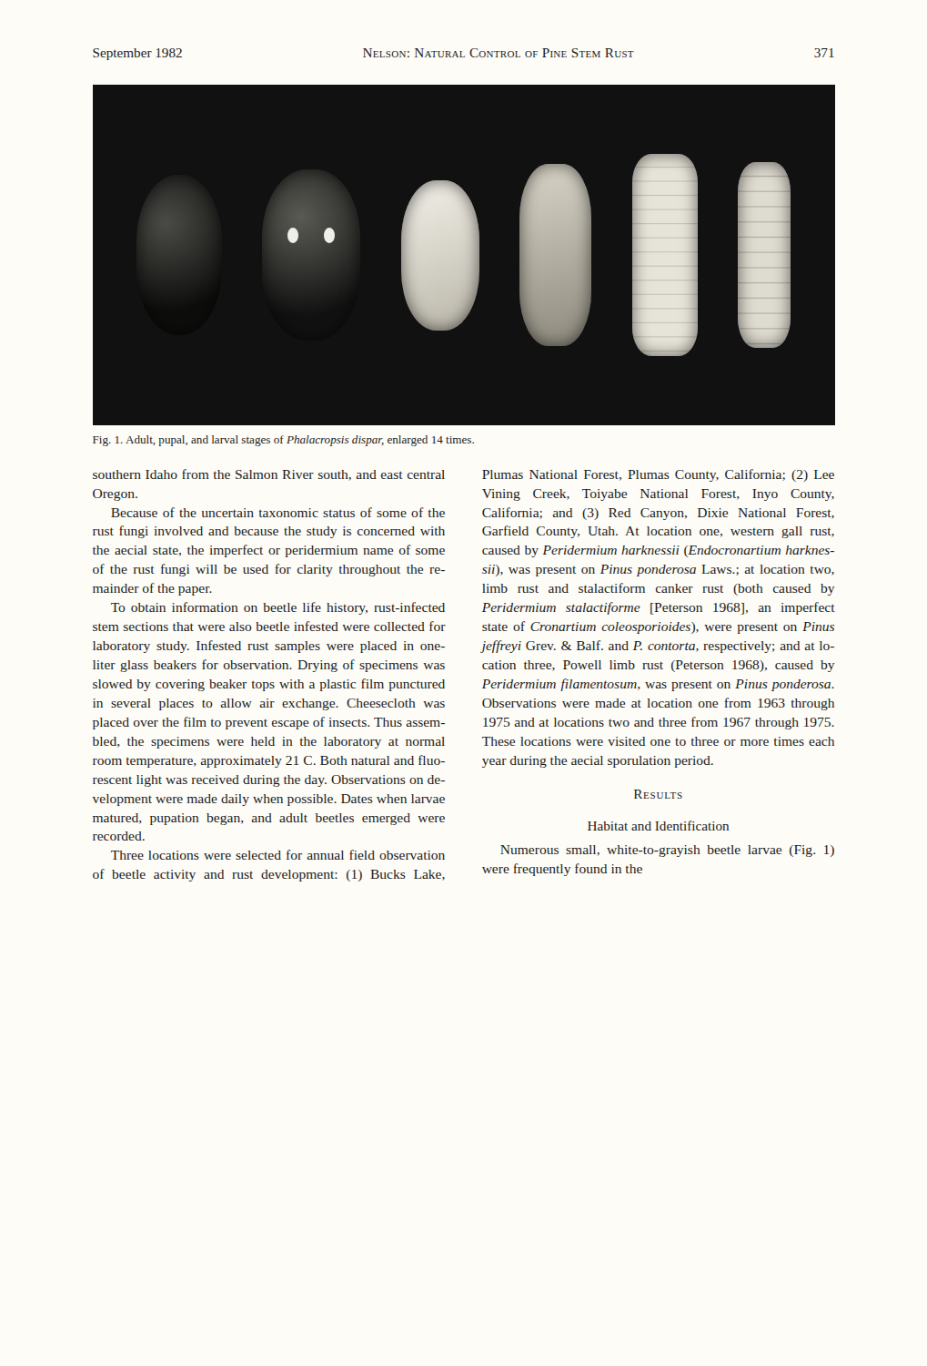September 1982 Nelson: Natural Control of Pine Stem Rust 371
Fig. 1. Adult, pupal, and larval stages of Phalacropsis dispar, enlarged 14 times.
southern Idaho from the Salmon River south, and east central Oregon.
Because of the uncertain taxonomic status of some of the rust fungi involved and because the study is concerned with the aecial state, the imperfect or peridermium name of some of the rust fungi will be used for clarity throughout the remainder of the paper.
To obtain information on beetle life history, rust-infected stem sections that were also beetle infested were collected for laboratory study. Infested rust samples were placed in one-liter glass beakers for observation. Drying of specimens was slowed by covering beaker tops with a plastic film punctured in several places to allow air exchange. Cheesecloth was placed over the film to prevent escape of insects. Thus assembled, the specimens were held in the laboratory at normal room temperature, approximately 21 C. Both natural and fluorescent light was received during the day. Observations on development were made daily when possible. Dates when larvae matured, pupation began, and adult beetles emerged were recorded.
Three locations were selected for annual field observation of beetle activity and rust development: (1) Bucks Lake, Plumas National Forest, Plumas County, California; (2) Lee Vining Creek, Toiyabe National Forest, Inyo County, California; and (3) Red Canyon, Dixie National Forest, Garfield County, Utah. At location one, western gall rust, caused by Peridermium harknessii (Endocronartium harknessii), was present on Pinus ponderosa Laws.; at location two, limb rust and stalactiform canker rust (both caused by Peridermium stalactiforme [Peterson 1968], an imperfect state of Cronartium coleosporioides), were present on Pinus jeffreyi Grev. & Balf. and P. contorta, respectively; and at location three, Powell limb rust (Peterson 1968), caused by Peridermium filamentosum, was present on Pinus ponderosa. Observations were made at location one from 1963 through 1975 and at locations two and three from 1967 through 1975. These locations were visited one to three or more times each year during the aecial sporulation period.
Results
Habitat and Identification
Numerous small, white-to-grayish beetle larvae (Fig. 1) were frequently found in the